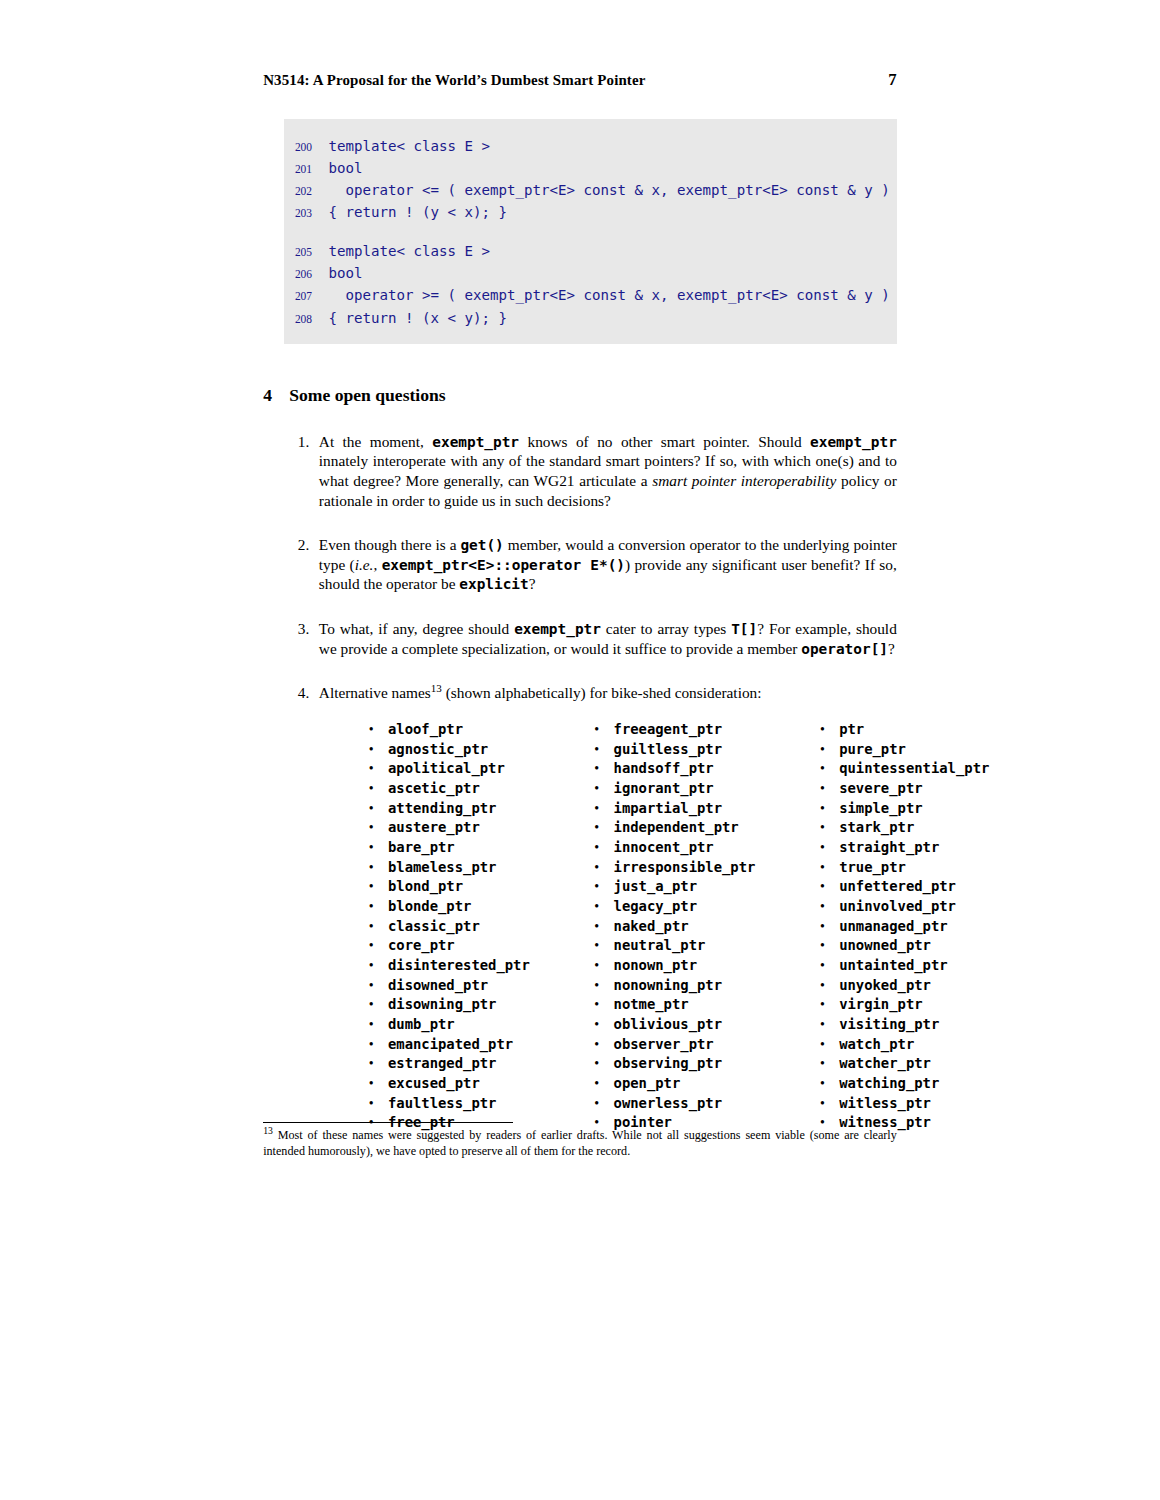N3514: A Proposal for the World’s Dumbest Smart Pointer 7
| 200 | template< class E > |
| 201 | bool |
| 202 | operator <= ( exempt_ptr<E> const & x, exempt_ptr<E> const & y ) |
| 203 | { return ! (y < x); } |
| 205 | template< class E > |
| 206 | bool |
| 207 | operator >= ( exempt_ptr<E> const & x, exempt_ptr<E> const & y ) |
| 208 | { return ! (x < y); } |
4 Some open questions
At the moment, exempt_ptr knows of no other smart pointer. Should exempt_ptr innately interoperate with any of the standard smart pointers? If so, with which one(s) and to what degree? More generally, can WG21 articulate a smart pointer interoperability policy or rationale in order to guide us in such decisions?
Even though there is a get() member, would a conversion operator to the underlying pointer type (i.e., exempt_ptr<E>::operator E*()) provide any significant user benefit? If so, should the operator be explicit?
To what, if any, degree should exempt_ptr cater to array types T[]? For example, should we provide a complete specialization, or would it suffice to provide a member operator[]?
Alternative names13 (shown alphabetically) for bike-shed consideration:
aloof_ptr
agnostic_ptr
apolitical_ptr
ascetic_ptr
attending_ptr
austere_ptr
bare_ptr
blameless_ptr
blond_ptr
blonde_ptr
classic_ptr
core_ptr
disinterested_ptr
disowned_ptr
disowning_ptr
dumb_ptr
emancipated_ptr
estranged_ptr
excused_ptr
faultless_ptr
free_ptr
freeagent_ptr
guiltless_ptr
handsoff_ptr
ignorant_ptr
impartial_ptr
independent_ptr
innocent_ptr
irresponsible_ptr
just_a_ptr
legacy_ptr
naked_ptr
neutral_ptr
nonown_ptr
nonowning_ptr
notme_ptr
oblivious_ptr
observer_ptr
observing_ptr
open_ptr
ownerless_ptr
pointer
ptr
pure_ptr
quintessential_ptr
severe_ptr
simple_ptr
stark_ptr
straight_ptr
true_ptr
unfettered_ptr
uninvolved_ptr
unmanaged_ptr
unowned_ptr
untainted_ptr
unyoked_ptr
virgin_ptr
visiting_ptr
watch_ptr
watcher_ptr
watching_ptr
witless_ptr
witness_ptr
13 Most of these names were suggested by readers of earlier drafts. While not all suggestions seem viable (some are clearly intended humorously), we have opted to preserve all of them for the record.